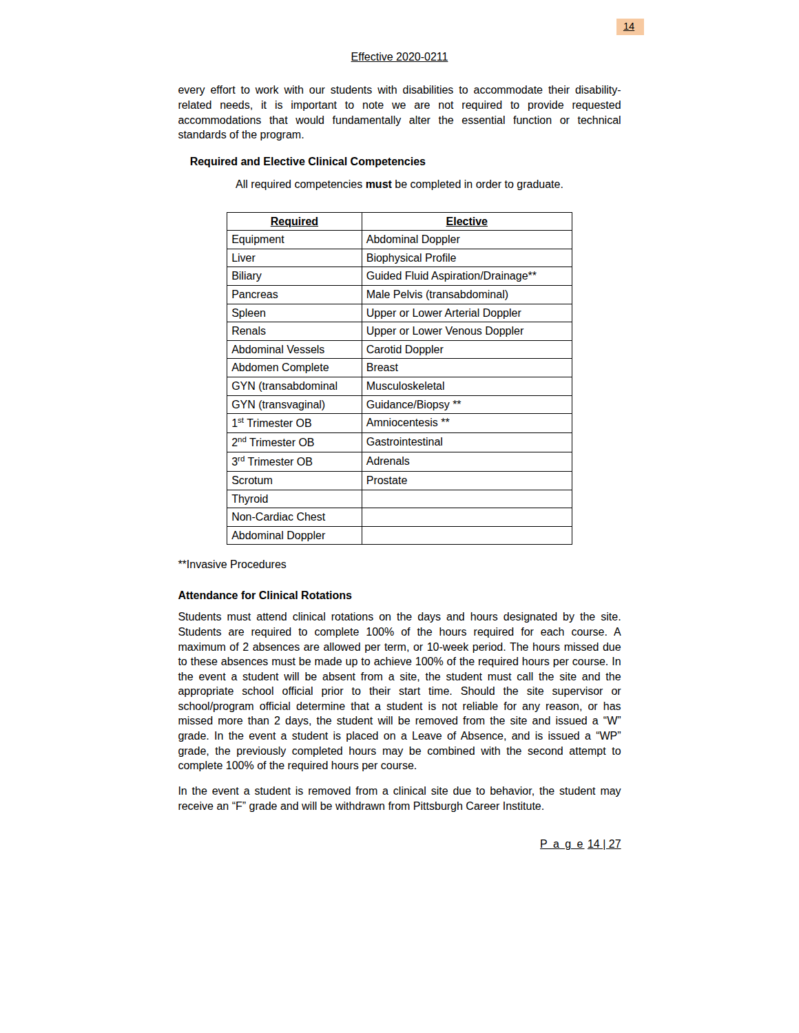14
Effective 2020-0211
every effort to work with our students with disabilities to accommodate their disability-related needs, it is important to note we are not required to provide requested accommodations that would fundamentally alter the essential function or technical standards of the program.
Required and Elective Clinical Competencies
All required competencies must be completed in order to graduate.
| Required | Elective |
| --- | --- |
| Equipment | Abdominal Doppler |
| Liver | Biophysical Profile |
| Biliary | Guided Fluid Aspiration/Drainage** |
| Pancreas | Male Pelvis (transabdominal) |
| Spleen | Upper or Lower Arterial Doppler |
| Renals | Upper or Lower Venous Doppler |
| Abdominal Vessels | Carotid Doppler |
| Abdomen Complete | Breast |
| GYN (transabdominal | Musculoskeletal |
| GYN (transvaginal) | Guidance/Biopsy ** |
| 1 st Trimester OB | Amniocentesis ** |
| 2 nd Trimester OB | Gastrointestinal |
| 3 rd Trimester OB | Adrenals |
| Scrotum | Prostate |
| Thyroid | |
| Non-Cardiac Chest | |
| Abdominal Doppler | |
**Invasive Procedures
Attendance for Clinical Rotations
Students must attend clinical rotations on the days and hours designated by the site. Students are required to complete 100% of the hours required for each course. A maximum of 2 absences are allowed per term, or 10-week period. The hours missed due to these absences must be made up to achieve 100% of the required hours per course. In the event a student will be absent from a site, the student must call the site and the appropriate school official prior to their start time. Should the site supervisor or school/program official determine that a student is not reliable for any reason, or has missed more than 2 days, the student will be removed from the site and issued a “W” grade. In the event a student is placed on a Leave of Absence, and is issued a “WP” grade, the previously completed hours may be combined with the second attempt to complete 100% of the required hours per course.
In the event a student is removed from a clinical site due to behavior, the student may receive an “F” grade and will be withdrawn from Pittsburgh Career Institute.
P a g e 14 | 27